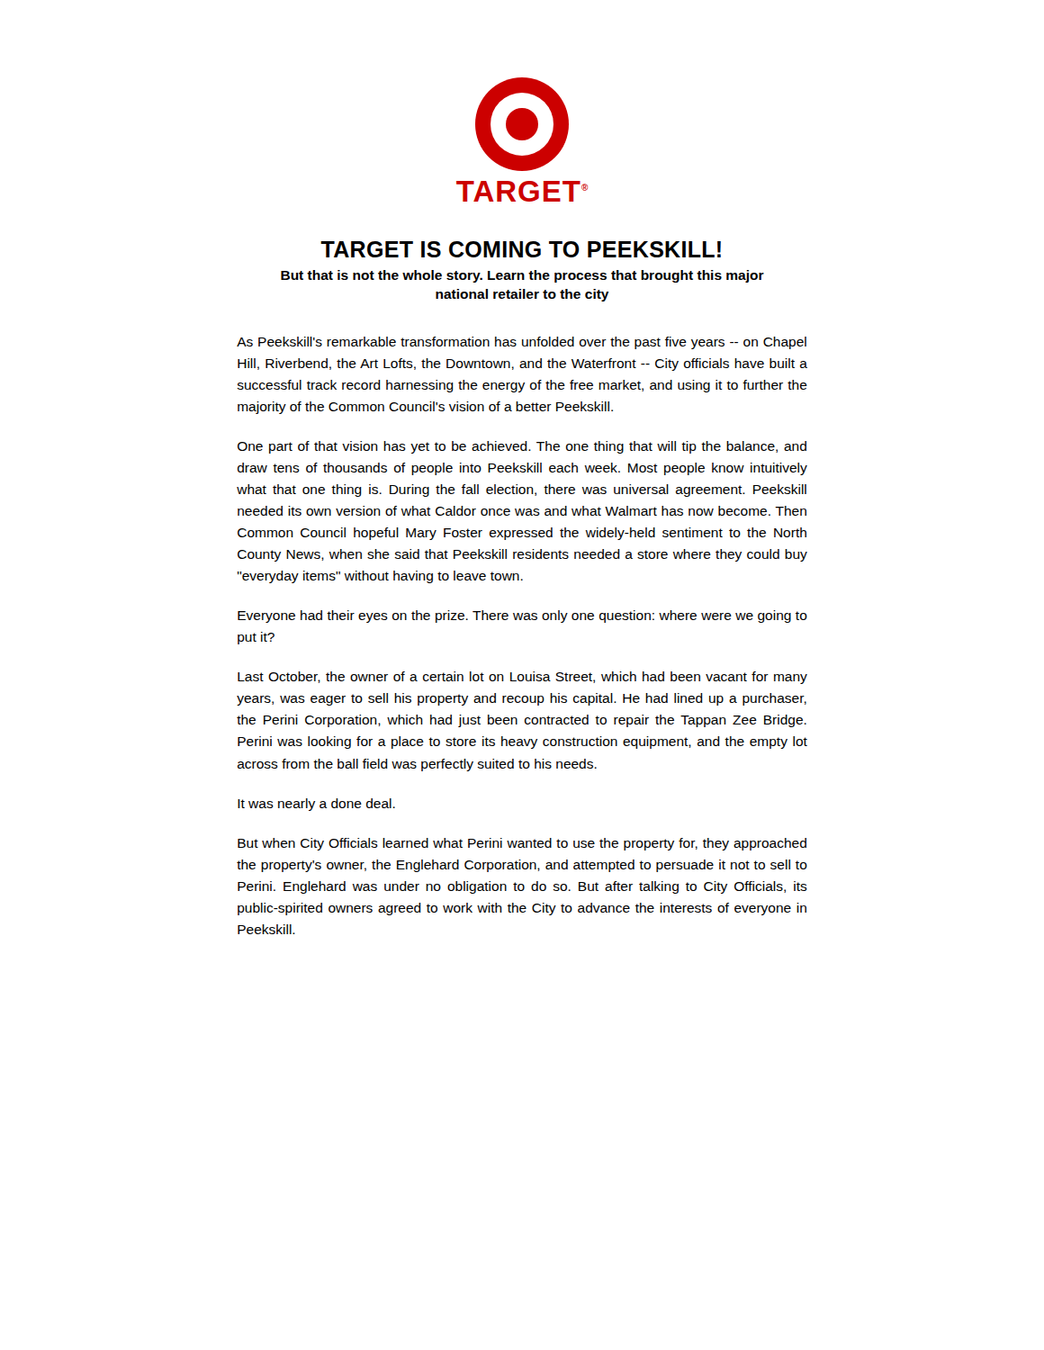TARGET®
TARGET IS COMING TO PEEKSKILL!
But that is not the whole story. Learn the process that brought this major national retailer to the city
As Peekskill's remarkable transformation has unfolded over the past five years -- on Chapel Hill, Riverbend, the Art Lofts, the Downtown, and the Waterfront -- City officials have built a successful track record harnessing the energy of the free market, and using it to further the majority of the Common Council's vision of a better Peekskill.
One part of that vision has yet to be achieved. The one thing that will tip the balance, and draw tens of thousands of people into Peekskill each week. Most people know intuitively what that one thing is. During the fall election, there was universal agreement. Peekskill needed its own version of what Caldor once was and what Walmart has now become. Then Common Council hopeful Mary Foster expressed the widely-held sentiment to the North County News, when she said that Peekskill residents needed a store where they could buy "everyday items" without having to leave town.
Everyone had their eyes on the prize. There was only one question: where were we going to put it?
Last October, the owner of a certain lot on Louisa Street, which had been vacant for many years, was eager to sell his property and recoup his capital. He had lined up a purchaser, the Perini Corporation, which had just been contracted to repair the Tappan Zee Bridge. Perini was looking for a place to store its heavy construction equipment, and the empty lot across from the ball field was perfectly suited to his needs.
It was nearly a done deal.
But when City Officials learned what Perini wanted to use the property for, they approached the property's owner, the Englehard Corporation, and attempted to persuade it not to sell to Perini. Englehard was under no obligation to do so. But after talking to City Officials, its public-spirited owners agreed to work with the City to advance the interests of everyone in Peekskill.